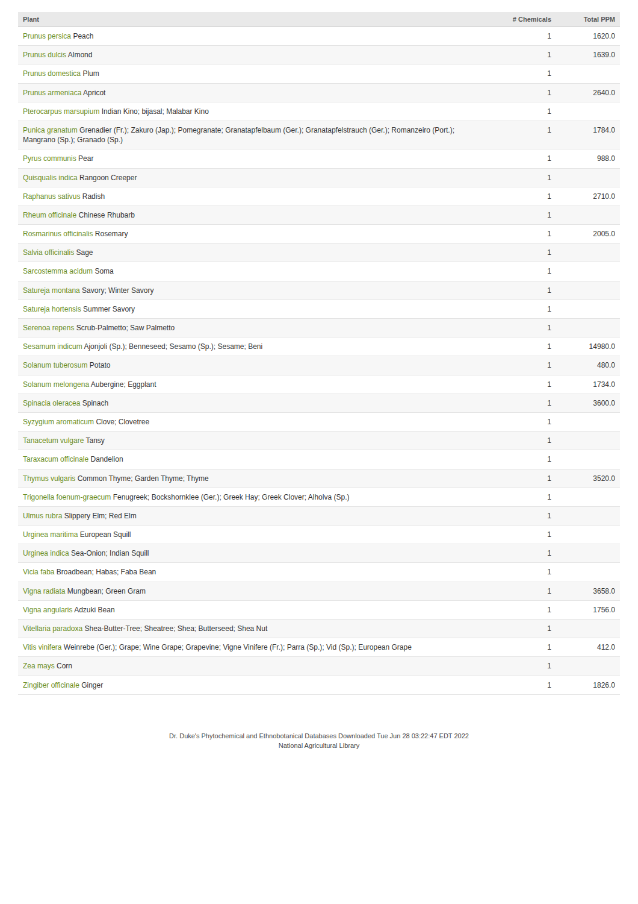| Plant | # Chemicals | Total PPM |
| --- | --- | --- |
| Prunus persica Peach | 1 | 1620.0 |
| Prunus dulcis Almond | 1 | 1639.0 |
| Prunus domestica Plum | 1 | |
| Prunus armeniaca Apricot | 1 | 2640.0 |
| Pterocarpus marsupium Indian Kino; bijasal; Malabar Kino | 1 | |
| Punica granatum Grenadier (Fr.); Zakuro (Jap.); Pomegranate; Granatapfelbaum (Ger.); Granatapfelstrauch (Ger.); Romanzeiro (Port.); Mangrano (Sp.); Granado (Sp.) | 1 | 1784.0 |
| Pyrus communis Pear | 1 | 988.0 |
| Quisqualis indica Rangoon Creeper | 1 | |
| Raphanus sativus Radish | 1 | 2710.0 |
| Rheum officinale Chinese Rhubarb | 1 | |
| Rosmarinus officinalis Rosemary | 1 | 2005.0 |
| Salvia officinalis Sage | 1 | |
| Sarcostemma acidum Soma | 1 | |
| Satureja montana Savory; Winter Savory | 1 | |
| Satureja hortensis Summer Savory | 1 | |
| Serenoa repens Scrub-Palmetto; Saw Palmetto | 1 | |
| Sesamum indicum Ajonjoli (Sp.); Benneseed; Sesamo (Sp.); Sesame; Beni | 1 | 14980.0 |
| Solanum tuberosum Potato | 1 | 480.0 |
| Solanum melongena Aubergine; Eggplant | 1 | 1734.0 |
| Spinacia oleracea Spinach | 1 | 3600.0 |
| Syzygium aromaticum Clove; Clovetree | 1 | |
| Tanacetum vulgare Tansy | 1 | |
| Taraxacum officinale Dandelion | 1 | |
| Thymus vulgaris Common Thyme; Garden Thyme; Thyme | 1 | 3520.0 |
| Trigonella foenum-graecum Fenugreek; Bockshornklee (Ger.); Greek Hay; Greek Clover; Alholva (Sp.) | 1 | |
| Ulmus rubra Slippery Elm; Red Elm | 1 | |
| Urginea maritima European Squill | 1 | |
| Urginea indica Sea-Onion; Indian Squill | 1 | |
| Vicia faba Broadbean; Habas; Faba Bean | 1 | |
| Vigna radiata Mungbean; Green Gram | 1 | 3658.0 |
| Vigna angularis Adzuki Bean | 1 | 1756.0 |
| Vitellaria paradoxa Shea-Butter-Tree; Sheatree; Shea; Butterseed; Shea Nut | 1 | |
| Vitis vinifera Weinrebe (Ger.); Grape; Wine Grape; Grapevine; Vigne Vinifere (Fr.); Parra (Sp.); Vid (Sp.); European Grape | 1 | 412.0 |
| Zea mays Corn | 1 | |
| Zingiber officinale Ginger | 1 | 1826.0 |
Dr. Duke's Phytochemical and Ethnobotanical Databases Downloaded Tue Jun 28 03:22:47 EDT 2022
National Agricultural Library